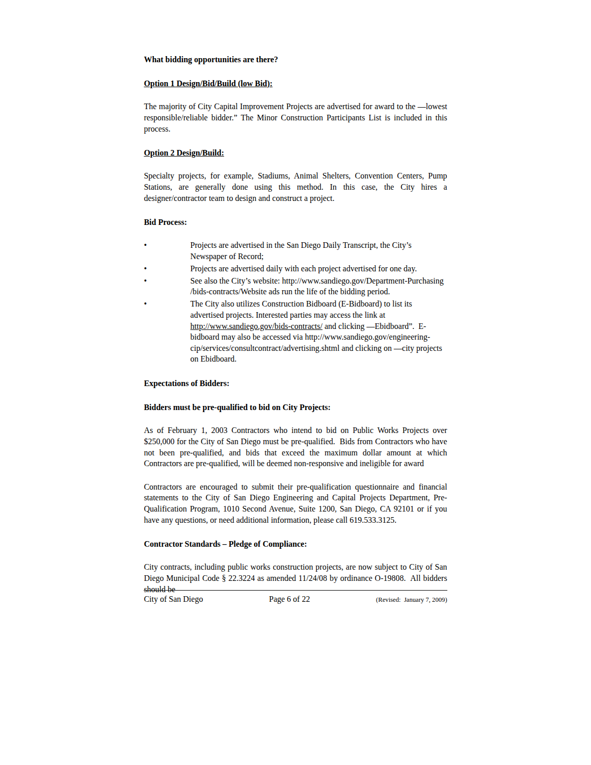What bidding opportunities are there?
Option 1 Design/Bid/Build (low Bid):
The majority of City Capital Improvement Projects are advertised for award to the ―lowest responsible/reliable bidder.” The Minor Construction Participants List is included in this process.
Option 2 Design/Build:
Specialty projects, for example, Stadiums, Animal Shelters, Convention Centers, Pump Stations, are generally done using this method. In this case, the City hires a designer/contractor team to design and construct a project.
Bid Process:
Projects are advertised in the San Diego Daily Transcript, the City’s Newspaper of Record;
Projects are advertised daily with each project advertised for one day.
See also the City’s website: http://www.sandiego.gov/Department-Purchasing /bids-contracts/Website ads run the life of the bidding period.
The City also utilizes Construction Bidboard (E-Bidboard) to list its advertised projects. Interested parties may access the link at http://www.sandiego.gov/bids-contracts/ and clicking ―Ebidboard”. E-bidboard may also be accessed via http://www.sandiego.gov/engineering-cip/services/consultcontract/advertising.shtml and clicking on ―city projects on Ebidboard.
Expectations of Bidders:
Bidders must be pre-qualified to bid on City Projects:
As of February 1, 2003 Contractors who intend to bid on Public Works Projects over $250,000 for the City of San Diego must be pre-qualified. Bids from Contractors who have not been pre-qualified, and bids that exceed the maximum dollar amount at which Contractors are pre-qualified, will be deemed non-responsive and ineligible for award
Contractors are encouraged to submit their pre-qualification questionnaire and financial statements to the City of San Diego Engineering and Capital Projects Department, Pre-Qualification Program, 1010 Second Avenue, Suite 1200, San Diego, CA 92101 or if you have any questions, or need additional information, please call 619.533.3125.
Contractor Standards – Pledge of Compliance:
City contracts, including public works construction projects, are now subject to City of San Diego Municipal Code § 22.3224 as amended 11/24/08 by ordinance O-19808. All bidders should be
City of San Diego Page 6 of 22 (Revised: January 7, 2009)